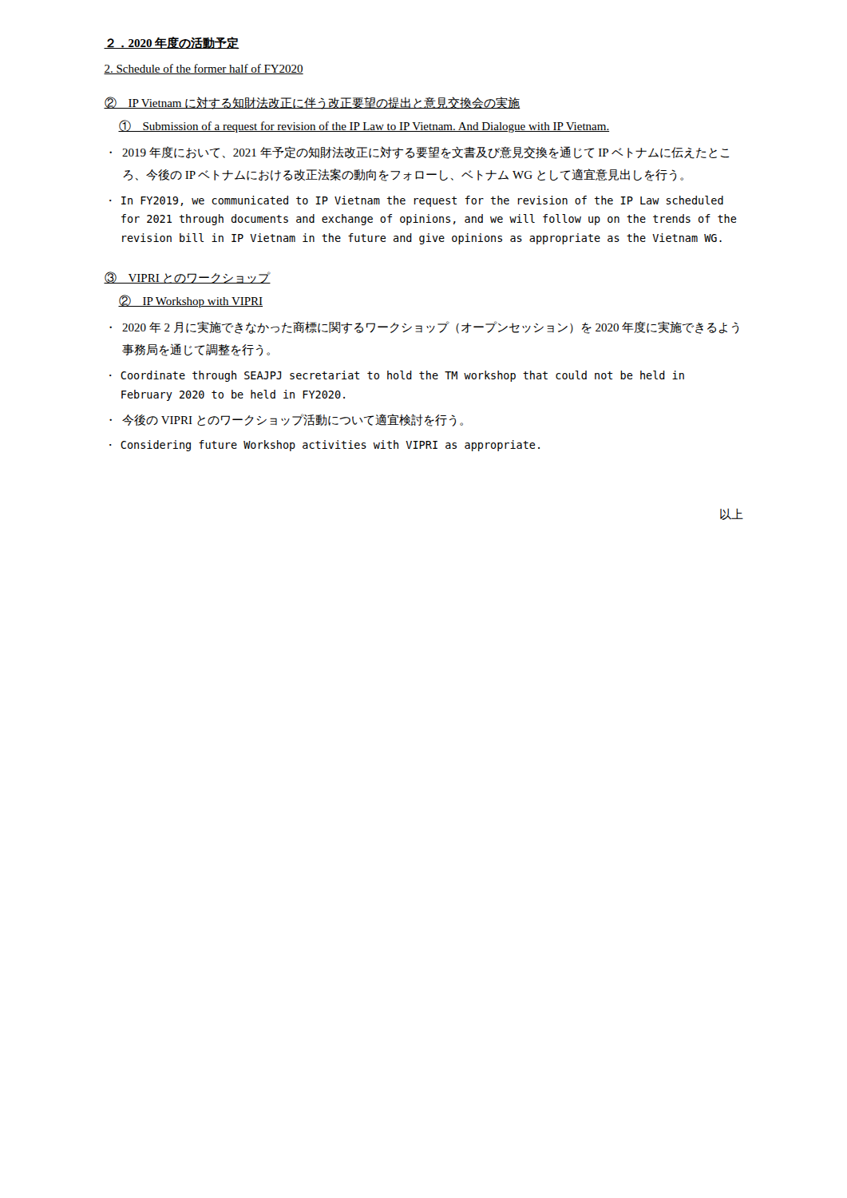２．2020 年度の活動予定
2. Schedule of the former half of FY2020
②　IP Vietnam に対する知財法改正に伴う改正要望の提出と意見交換会の実施
①　Submission of a request for revision of the IP Law to IP Vietnam. And Dialogue with IP Vietnam.
2019 年度において、2021 年予定の知財法改正に対する要望を文書及び意見交換を通じて IP ベトナムに伝えたところ、今後の IP ベトナムにおける改正法案の動向をフォローし、ベトナム WG として適宜意見出しを行う。
In FY2019, we communicated to IP Vietnam the request for the revision of the IP Law scheduled for 2021 through documents and exchange of opinions, and we will follow up on the trends of the revision bill in IP Vietnam in the future and give opinions as appropriate as the Vietnam WG.
③　VIPRI とのワークショップ
②　IP Workshop with VIPRI
2020 年 2 月に実施できなかった商標に関するワークショップ（オープンセッション）を 2020 年度に実施できるよう事務局を通じて調整を行う。
Coordinate through SEAJPJ secretariat to hold the TM workshop that could not be held in February 2020 to be held in FY2020.
今後の VIPRI とのワークショップ活動について適宜検討を行う。
Considering future Workshop activities with VIPRI as appropriate.
以上